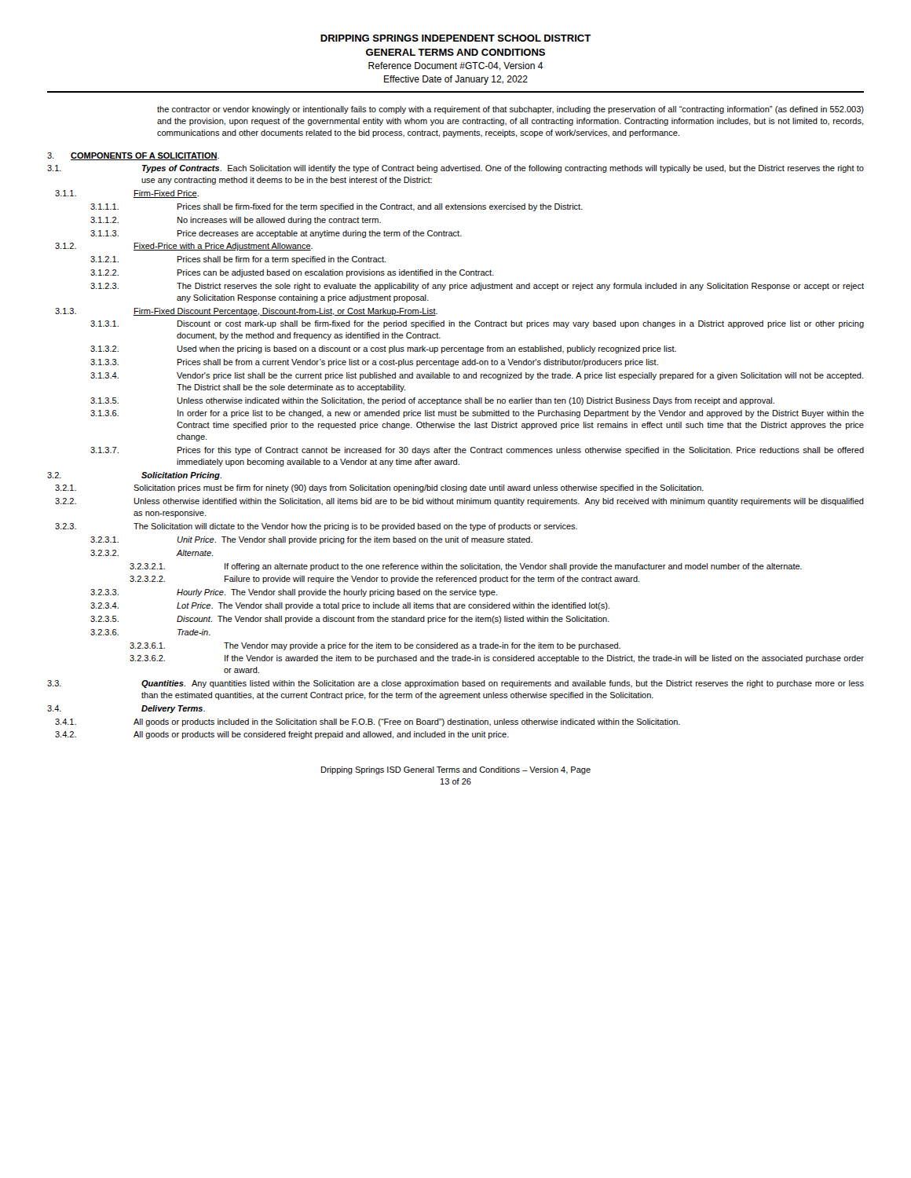DRIPPING SPRINGS INDEPENDENT SCHOOL DISTRICT
GENERAL TERMS AND CONDITIONS
Reference Document #GTC-04, Version 4
Effective Date of January 12, 2022
the contractor or vendor knowingly or intentionally fails to comply with a requirement of that subchapter, including the preservation of all “contracting information” (as defined in 552.003) and the provision, upon request of the governmental entity with whom you are contracting, of all contracting information. Contracting information includes, but is not limited to, records, communications and other documents related to the bid process, contract, payments, receipts, scope of work/services, and performance.
3. COMPONENTS OF A SOLICITATION.
3.1. Types of Contracts. Each Solicitation will identify the type of Contract being advertised. One of the following contracting methods will typically be used, but the District reserves the right to use any contracting method it deems to be in the best interest of the District:
3.1.1. Firm-Fixed Price.
3.1.1.1. Prices shall be firm-fixed for the term specified in the Contract, and all extensions exercised by the District.
3.1.1.2. No increases will be allowed during the contract term.
3.1.1.3. Price decreases are acceptable at anytime during the term of the Contract.
3.1.2. Fixed-Price with a Price Adjustment Allowance.
3.1.2.1. Prices shall be firm for a term specified in the Contract.
3.1.2.2. Prices can be adjusted based on escalation provisions as identified in the Contract.
3.1.2.3. The District reserves the sole right to evaluate the applicability of any price adjustment and accept or reject any formula included in any Solicitation Response or accept or reject any Solicitation Response containing a price adjustment proposal.
3.1.3. Firm-Fixed Discount Percentage, Discount-from-List, or Cost Markup-From-List.
3.1.3.1. Discount or cost mark-up shall be firm-fixed for the period specified in the Contract but prices may vary based upon changes in a District approved price list or other pricing document, by the method and frequency as identified in the Contract.
3.1.3.2. Used when the pricing is based on a discount or a cost plus mark-up percentage from an established, publicly recognized price list.
3.1.3.3. Prices shall be from a current Vendor’s price list or a cost-plus percentage add-on to a Vendor's distributor/producers price list.
3.1.3.4. Vendor's price list shall be the current price list published and available to and recognized by the trade. A price list especially prepared for a given Solicitation will not be accepted. The District shall be the sole determinate as to acceptability.
3.1.3.5. Unless otherwise indicated within the Solicitation, the period of acceptance shall be no earlier than ten (10) District Business Days from receipt and approval.
3.1.3.6. In order for a price list to be changed, a new or amended price list must be submitted to the Purchasing Department by the Vendor and approved by the District Buyer within the Contract time specified prior to the requested price change. Otherwise the last District approved price list remains in effect until such time that the District approves the price change.
3.1.3.7. Prices for this type of Contract cannot be increased for 30 days after the Contract commences unless otherwise specified in the Solicitation. Price reductions shall be offered immediately upon becoming available to a Vendor at any time after award.
3.2. Solicitation Pricing.
3.2.1. Solicitation prices must be firm for ninety (90) days from Solicitation opening/bid closing date until award unless otherwise specified in the Solicitation.
3.2.2. Unless otherwise identified within the Solicitation, all items bid are to be bid without minimum quantity requirements. Any bid received with minimum quantity requirements will be disqualified as non-responsive.
3.2.3. The Solicitation will dictate to the Vendor how the pricing is to be provided based on the type of products or services.
3.2.3.1. Unit Price. The Vendor shall provide pricing for the item based on the unit of measure stated.
3.2.3.2. Alternate.
3.2.3.2.1. If offering an alternate product to the one reference within the solicitation, the Vendor shall provide the manufacturer and model number of the alternate.
3.2.3.2.2. Failure to provide will require the Vendor to provide the referenced product for the term of the contract award.
3.2.3.3. Hourly Price. The Vendor shall provide the hourly pricing based on the service type.
3.2.3.4. Lot Price. The Vendor shall provide a total price to include all items that are considered within the identified lot(s).
3.2.3.5. Discount. The Vendor shall provide a discount from the standard price for the item(s) listed within the Solicitation.
3.2.3.6. Trade-in.
3.2.3.6.1. The Vendor may provide a price for the item to be considered as a trade-in for the item to be purchased.
3.2.3.6.2. If the Vendor is awarded the item to be purchased and the trade-in is considered acceptable to the District, the trade-in will be listed on the associated purchase order or award.
3.3. Quantities. Any quantities listed within the Solicitation are a close approximation based on requirements and available funds, but the District reserves the right to purchase more or less than the estimated quantities, at the current Contract price, for the term of the agreement unless otherwise specified in the Solicitation.
3.4. Delivery Terms.
3.4.1. All goods or products included in the Solicitation shall be F.O.B. (“Free on Board”) destination, unless otherwise indicated within the Solicitation.
3.4.2. All goods or products will be considered freight prepaid and allowed, and included in the unit price.
Dripping Springs ISD General Terms and Conditions – Version 4, Page
13 of 26